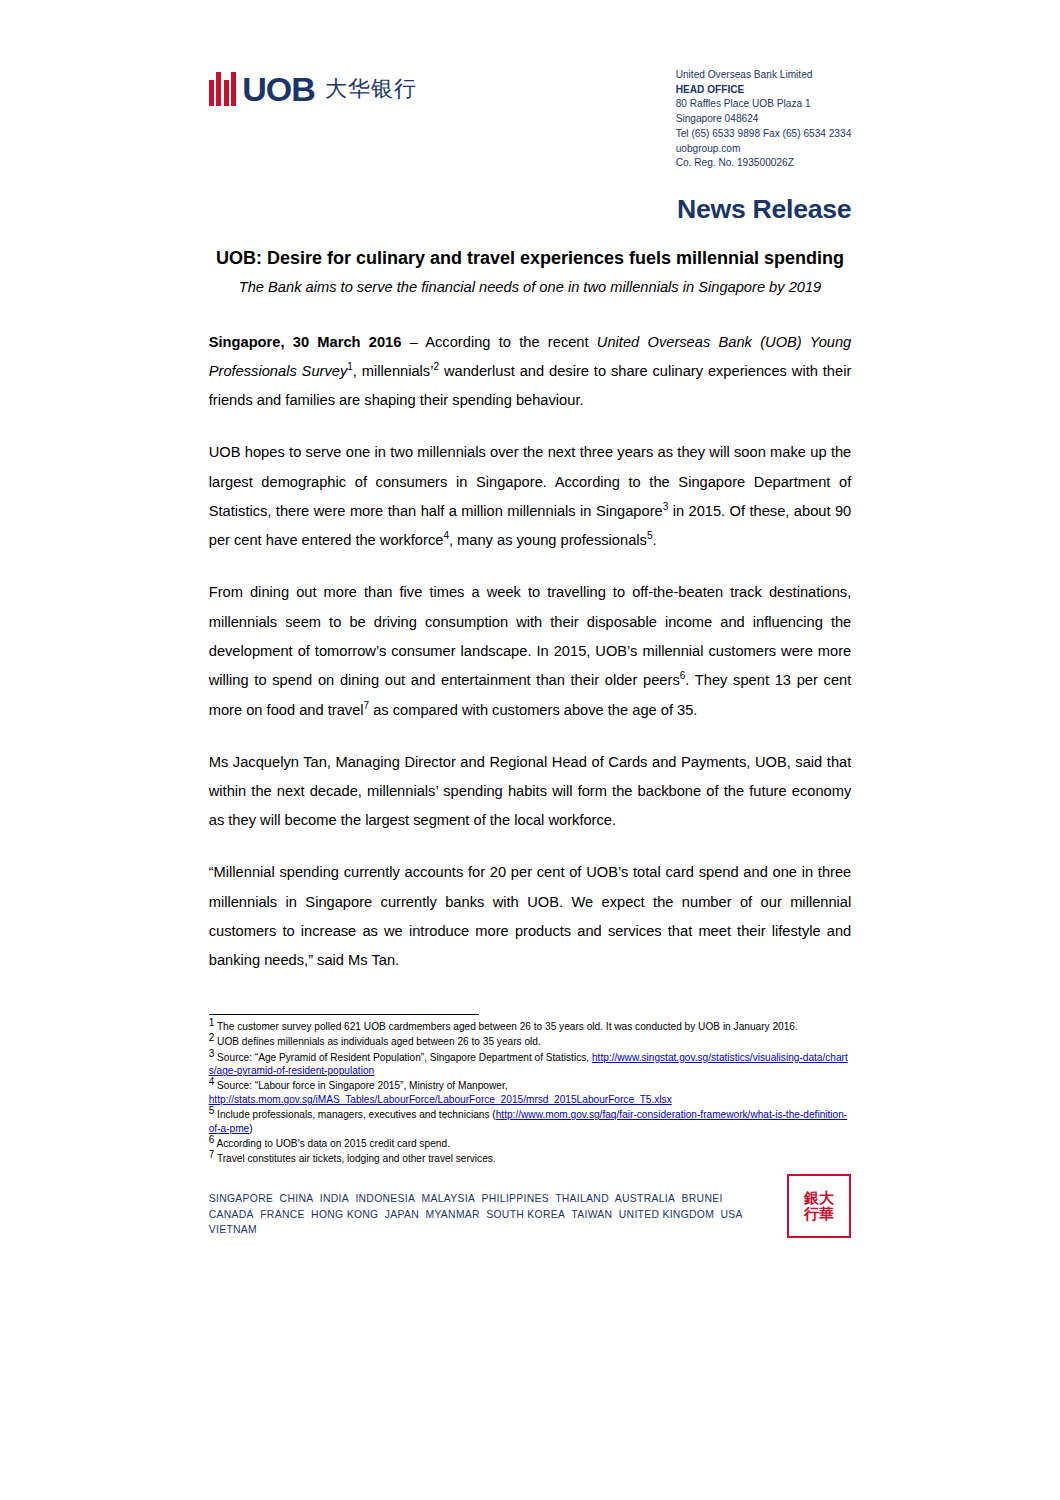UOB
大华银行
United Overseas Bank Limited
HEAD OFFICE
80 Raffles Place UOB Plaza 1
Singapore 048624
Tel (65) 6533 9898 Fax (65) 6534 2334
uobgroup.com
Co. Reg. No. 193500026Z
News Release
UOB: Desire for culinary and travel experiences fuels millennial spending
The Bank aims to serve the financial needs of one in two millennials in Singapore by 2019
Singapore, 30 March 2016 – According to the recent United Overseas Bank (UOB) Young Professionals Survey1, millennials’2 wanderlust and desire to share culinary experiences with their friends and families are shaping their spending behaviour.
UOB hopes to serve one in two millennials over the next three years as they will soon make up the largest demographic of consumers in Singapore. According to the Singapore Department of Statistics, there were more than half a million millennials in Singapore3 in 2015. Of these, about 90 per cent have entered the workforce4, many as young professionals5.
From dining out more than five times a week to travelling to off-the-beaten track destinations, millennials seem to be driving consumption with their disposable income and influencing the development of tomorrow’s consumer landscape. In 2015, UOB’s millennial customers were more willing to spend on dining out and entertainment than their older peers6. They spent 13 per cent more on food and travel7 as compared with customers above the age of 35.
Ms Jacquelyn Tan, Managing Director and Regional Head of Cards and Payments, UOB, said that within the next decade, millennials’ spending habits will form the backbone of the future economy as they will become the largest segment of the local workforce.
“Millennial spending currently accounts for 20 per cent of UOB’s total card spend and one in three millennials in Singapore currently banks with UOB. We expect the number of our millennial customers to increase as we introduce more products and services that meet their lifestyle and banking needs,” said Ms Tan.
1 The customer survey polled 621 UOB cardmembers aged between 26 to 35 years old. It was conducted by UOB in January 2016.
2 UOB defines millennials as individuals aged between 26 to 35 years old.
3 Source: “Age Pyramid of Resident Population”, Singapore Department of Statistics, http://www.singstat.gov.sg/statistics/visualising-data/charts/age-pyramid-of-resident-population
4 Source: “Labour force in Singapore 2015”, Ministry of Manpower,
http://stats.mom.gov.sg/iMAS_Tables/LabourForce/LabourForce_2015/mrsd_2015LabourForce_T5.xlsx
5 Include professionals, managers, executives and technicians (http://www.mom.gov.sg/faq/fair-consideration-framework/what-is-the-definition-of-a-pme)
6 According to UOB’s data on 2015 credit card spend.
7 Travel constitutes air tickets, lodging and other travel services.
SINGAPORE CHINA INDIA INDONESIA MALAYSIA PHILIPPINES THAILAND AUSTRALIA BRUNEI CANADA FRANCE HONG KONG JAPAN MYANMAR SOUTH KOREA TAIWAN UNITED KINGDOM USA VIETNAM
銀大
行華